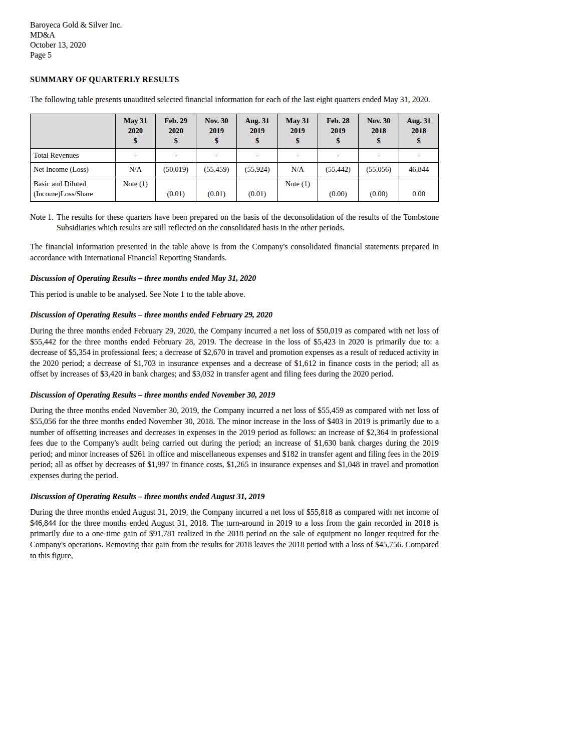Baroyeca Gold & Silver Inc.
MD&A
October 13, 2020
Page 5
SUMMARY OF QUARTERLY RESULTS
The following table presents unaudited selected financial information for each of the last eight quarters ended May 31, 2020.
| | May 31 2020 $ | Feb. 29 2020 $ | Nov. 30 2019 $ | Aug. 31 2019 $ | May 31 2019 $ | Feb. 28 2019 $ | Nov. 30 2018 $ | Aug. 31 2018 $ |
| --- | --- | --- | --- | --- | --- | --- | --- | --- |
| Total Revenues | - | - | - | - | - | - | - | - |
| Net Income (Loss) | N/A | (50,019) | (55,459) | (55,924) | N/A | (55,442) | (55,056) | 46,844 |
| Basic and Diluted (Income)Loss/Share | Note (1) | (0.01) | (0.01) | (0.01) | Note (1) | (0.00) | (0.00) | 0.00 |
Note 1.
The results for these quarters have been prepared on the basis of the deconsolidation of the results of the Tombstone Subsidiaries which results are still reflected on the consolidated basis in the other periods.
The financial information presented in the table above is from the Company's consolidated financial statements prepared in accordance with International Financial Reporting Standards.
Discussion of Operating Results – three months ended May 31, 2020
This period is unable to be analysed. See Note 1 to the table above.
Discussion of Operating Results – three months ended February 29, 2020
During the three months ended February 29, 2020, the Company incurred a net loss of $50,019 as compared with net loss of $55,442 for the three months ended February 28, 2019. The decrease in the loss of $5,423 in 2020 is primarily due to: a decrease of $5,354 in professional fees; a decrease of $2,670 in travel and promotion expenses as a result of reduced activity in the 2020 period; a decrease of $1,703 in insurance expenses and a decrease of $1,612 in finance costs in the period; all as offset by increases of $3,420 in bank charges; and $3,032 in transfer agent and filing fees during the 2020 period.
Discussion of Operating Results – three months ended November 30, 2019
During the three months ended November 30, 2019, the Company incurred a net loss of $55,459 as compared with net loss of $55,056 for the three months ended November 30, 2018. The minor increase in the loss of $403 in 2019 is primarily due to a number of offsetting increases and decreases in expenses in the 2019 period as follows: an increase of $2,364 in professional fees due to the Company's audit being carried out during the period; an increase of $1,630 bank charges during the 2019 period; and minor increases of $261 in office and miscellaneous expenses and $182 in transfer agent and filing fees in the 2019 period; all as offset by decreases of $1,997 in finance costs, $1,265 in insurance expenses and $1,048 in travel and promotion expenses during the period.
Discussion of Operating Results – three months ended August 31, 2019
During the three months ended August 31, 2019, the Company incurred a net loss of $55,818 as compared with net income of $46,844 for the three months ended August 31, 2018. The turn-around in 2019 to a loss from the gain recorded in 2018 is primarily due to a one-time gain of $91,781 realized in the 2018 period on the sale of equipment no longer required for the Company's operations. Removing that gain from the results for 2018 leaves the 2018 period with a loss of $45,756. Compared to this figure,